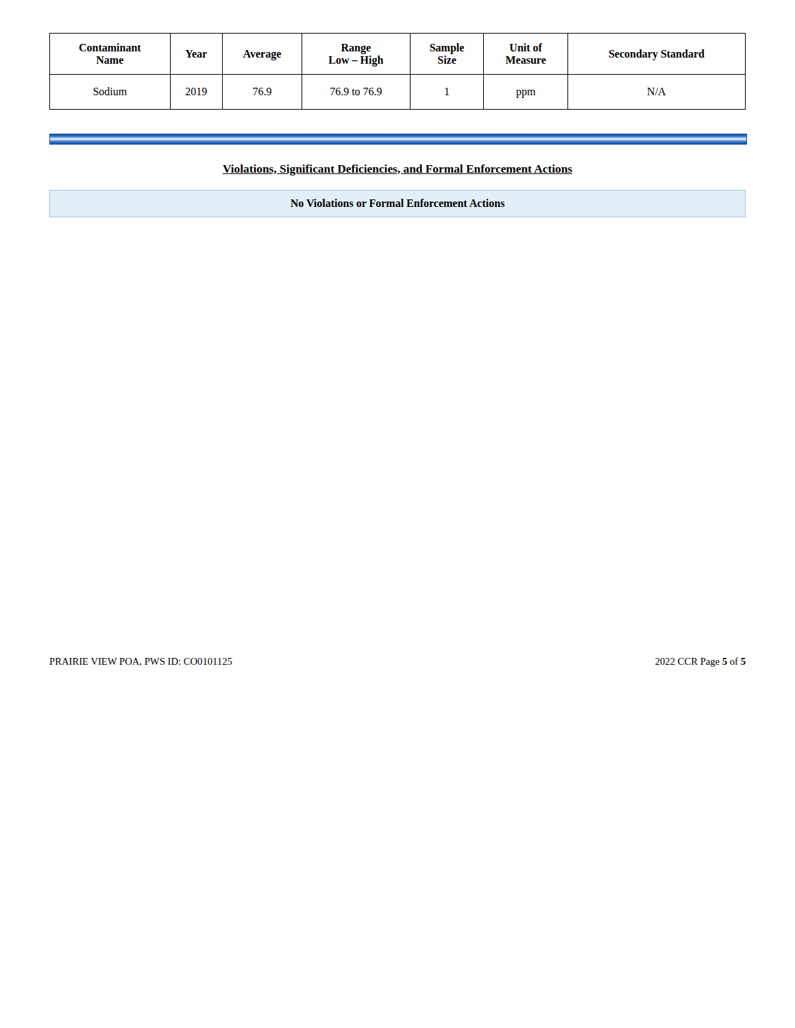| Contaminant Name | Year | Average | Range Low – High | Sample Size | Unit of Measure | Secondary Standard |
| --- | --- | --- | --- | --- | --- | --- |
| Sodium | 2019 | 76.9 | 76.9 to 76.9 | 1 | ppm | N/A |
Violations, Significant Deficiencies, and Formal Enforcement Actions
No Violations or Formal Enforcement Actions
PRAIRIE VIEW POA, PWS ID: CO0101125
2022 CCR Page 5 of 5